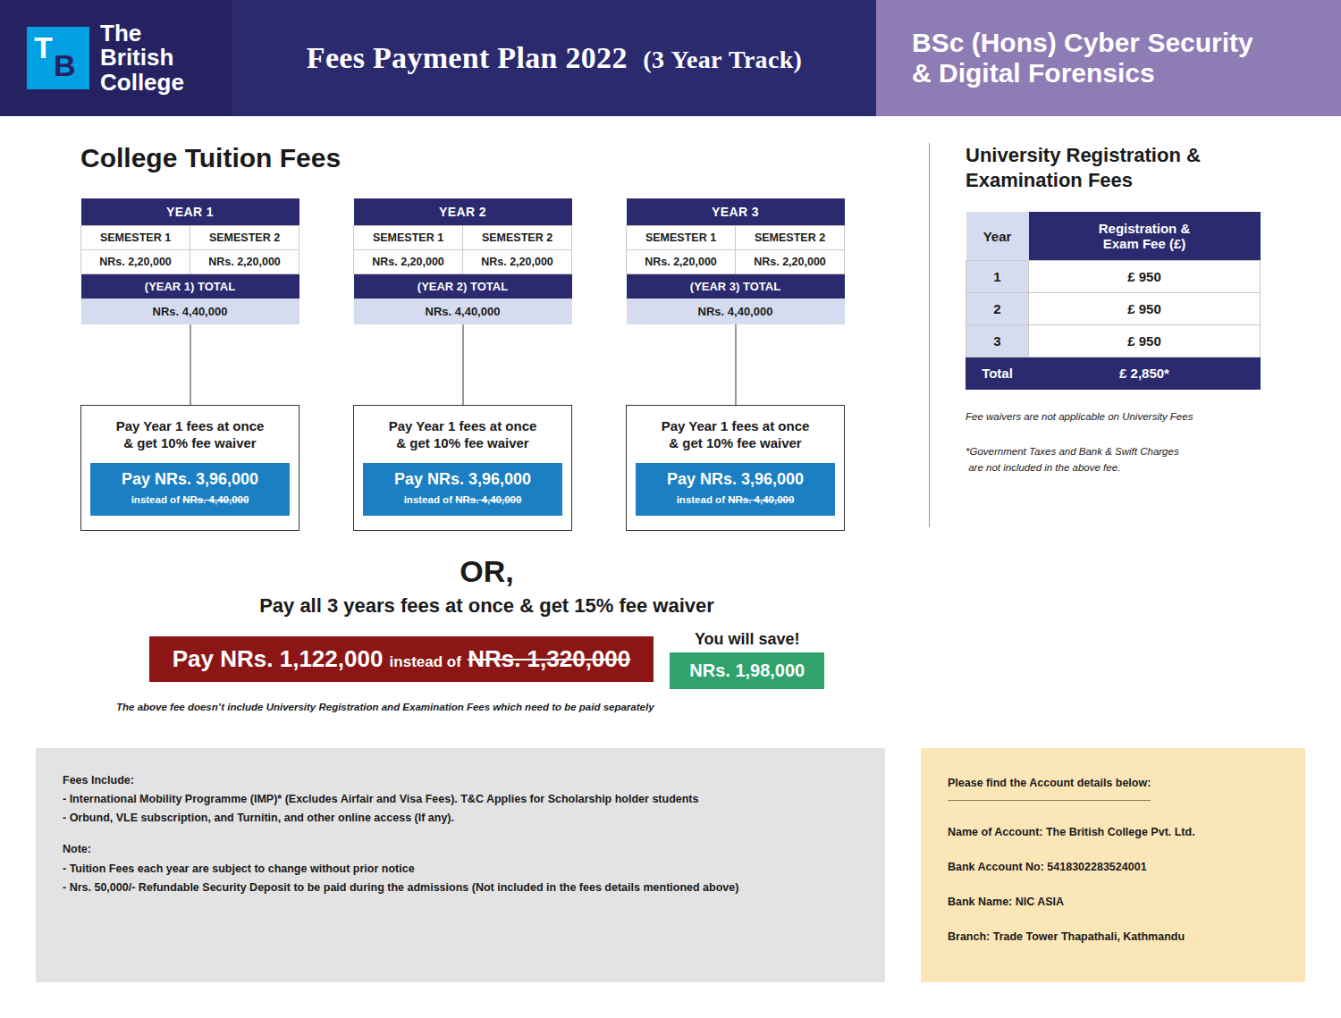TB
The
British
College
Fees Payment Plan 2022 (3 Year Track)
BSc (Hons) Cyber Security
& Digital Forensics
College Tuition Fees
| YEAR 1 |
| --- |
| SEMESTER 1 | SEMESTER 2 |
| NRs. 2,20,000 | NRs. 2,20,000 |
| (YEAR 1) TOTAL |
| NRs. 4,40,000 |
Pay Year 1 fees at once
& get 10% fee waiver
Pay NRs. 3,96,000 instead of NRs. 4,40,000
| YEAR 2 |
| --- |
| SEMESTER 1 | SEMESTER 2 |
| NRs. 2,20,000 | NRs. 2,20,000 |
| (YEAR 2) TOTAL |
| NRs. 4,40,000 |
Pay Year 1 fees at once
& get 10% fee waiver
Pay NRs. 3,96,000 instead of NRs. 4,40,000
| YEAR 3 |
| --- |
| SEMESTER 1 | SEMESTER 2 |
| NRs. 2,20,000 | NRs. 2,20,000 |
| (YEAR 3) TOTAL |
| NRs. 4,40,000 |
Pay Year 1 fees at once
& get 10% fee waiver
Pay NRs. 3,96,000 instead of NRs. 4,40,000
OR,
Pay all 3 years fees at once & get 15% fee waiver
Pay NRs. 1,122,000 instead of NRs. 1,320,000
You will save!
NRs. 1,98,000
The above fee doesn’t include University Registration and Examination Fees which need to be paid separately
University Registration &
Examination Fees
| Year | Registration & Exam Fee (£) |
| --- | --- |
| 1 | £ 950 |
| 2 | £ 950 |
| 3 | £ 950 |
| Total | £ 2,850* |
Fee waivers are not applicable on University Fees
*Government Taxes and Bank & Swift Charges
are not included in the above fee.
Fees Include:
- International Mobility Programme (IMP)* (Excludes Airfair and Visa Fees). T&C Applies for Scholarship holder students
- Orbund, VLE subscription, and Turnitin, and other online access (If any).
Note:
- Tuition Fees each year are subject to change without prior notice
- Nrs. 50,000/- Refundable Security Deposit to be paid during the admissions (Not included in the fees details mentioned above)
Please find the Account details below:
Name of Account: The British College Pvt. Ltd.
Bank Account No: 5418302283524001
Bank Name: NIC ASIA
Branch: Trade Tower Thapathali, Kathmandu